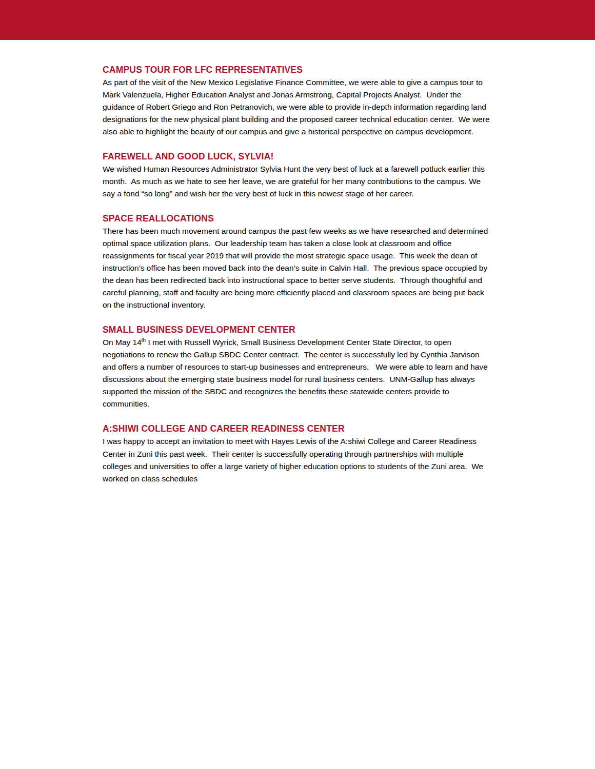CAMPUS TOUR FOR LFC REPRESENTATIVES
As part of the visit of the New Mexico Legislative Finance Committee, we were able to give a campus tour to Mark Valenzuela, Higher Education Analyst and Jonas Armstrong, Capital Projects Analyst. Under the guidance of Robert Griego and Ron Petranovich, we were able to provide in-depth information regarding land designations for the new physical plant building and the proposed career technical education center. We were also able to highlight the beauty of our campus and give a historical perspective on campus development.
FAREWELL AND GOOD LUCK, SYLVIA!
We wished Human Resources Administrator Sylvia Hunt the very best of luck at a farewell potluck earlier this month. As much as we hate to see her leave, we are grateful for her many contributions to the campus. We say a fond “so long” and wish her the very best of luck in this newest stage of her career.
SPACE REALLOCATIONS
There has been much movement around campus the past few weeks as we have researched and determined optimal space utilization plans. Our leadership team has taken a close look at classroom and office reassignments for fiscal year 2019 that will provide the most strategic space usage. This week the dean of instruction’s office has been moved back into the dean’s suite in Calvin Hall. The previous space occupied by the dean has been redirected back into instructional space to better serve students. Through thoughtful and careful planning, staff and faculty are being more efficiently placed and classroom spaces are being put back on the instructional inventory.
SMALL BUSINESS DEVELOPMENT CENTER
On May 14th I met with Russell Wyrick, Small Business Development Center State Director, to open negotiations to renew the Gallup SBDC Center contract. The center is successfully led by Cynthia Jarvison and offers a number of resources to start-up businesses and entrepreneurs. We were able to learn and have discussions about the emerging state business model for rural business centers. UNM-Gallup has always supported the mission of the SBDC and recognizes the benefits these statewide centers provide to communities.
A:SHIWI COLLEGE AND CAREER READINESS CENTER
I was happy to accept an invitation to meet with Hayes Lewis of the A:shiwi College and Career Readiness Center in Zuni this past week. Their center is successfully operating through partnerships with multiple colleges and universities to offer a large variety of higher education options to students of the Zuni area. We worked on class schedules